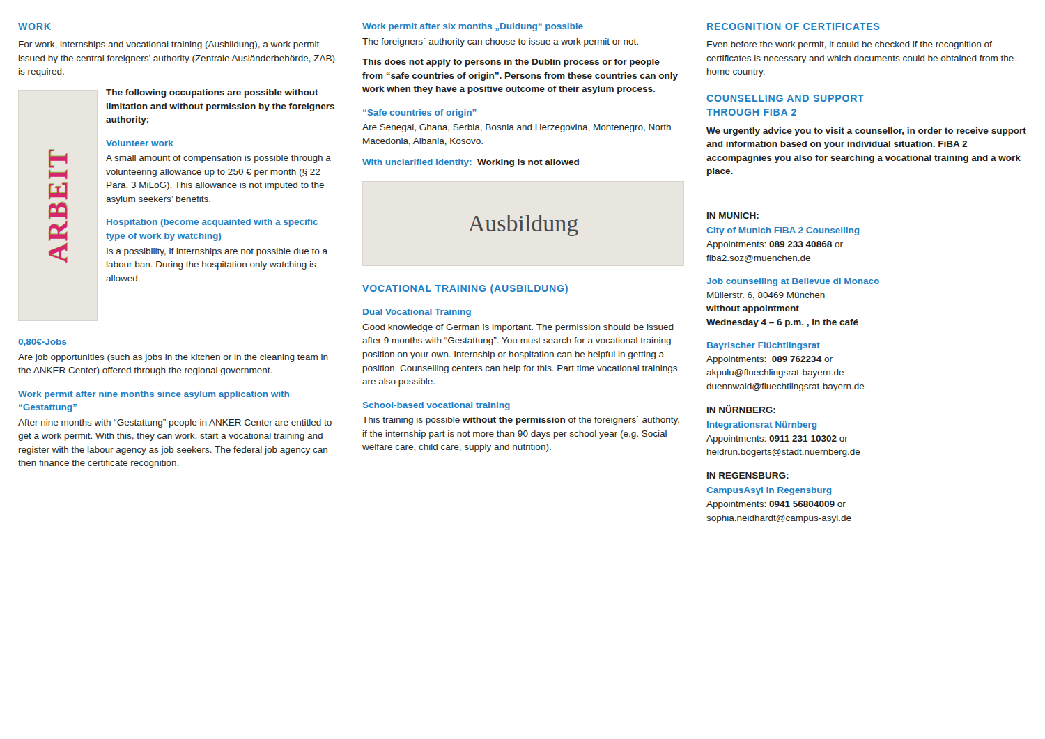Work
For work, internships and vocational training (Ausbildung), a work permit issued by the central foreigners’ authority (Zentrale Ausländerbehörde, ZAB) is required.
ARBEIT
The following occupations are possible without limitation and without permission by the foreigners authority:
Volunteer work
A small amount of compensation is possible through a volunteering allowance up to 250 € per month (§ 22 Para. 3 MiLoG). This allowance is not imputed to the asylum seekers’ benefits.
Hospitation (become acquainted with a specific type of work by watching)
Is a possibility, if internships are not possible due to a labour ban. During the hospitation only watching is allowed.
0,80€-Jobs
Are job opportunities (such as jobs in the kitchen or in the cleaning team in the ANKER Center) offered through the regional government.
Work permit after nine months since asylum application with “Gestattung”
After nine months with “Gestattung” people in ANKER Center are entitled to get a work permit. With this, they can work, start a vocational training and register with the labour agency as job seekers. The federal job agency can then finance the certificate recognition.
Work permit after six months „Duldung“ possible
The foreigners` authority can choose to issue a work permit or not.
This does not apply to persons in the Dublin process or for people from “safe countries of origin”. Persons from these countries can only work when they have a positive outcome of their asylum process.
“Safe countries of origin”
Are Senegal, Ghana, Serbia, Bosnia and Herzegovina, Montenegro, North Macedonia, Albania, Kosovo.
With unclarified identity: Working is not allowed
Ausbildung
Vocational Training (Ausbildung)
Dual Vocational Training
Good knowledge of German is important. The permission should be issued after 9 months with “Gestattung”. You must search for a vocational training position on your own. Internship or hospitation can be helpful in getting a position. Counselling centers can help for this. Part time vocational trainings are also possible.
School-based vocational training
This training is possible without the permission of the foreigners` authority, if the internship part is not more than 90 days per school year (e.g. Social welfare care, child care, supply and nutrition).
Recognition of Certificates
Even before the work permit, it could be checked if the recognition of certificates is necessary and which documents could be obtained from the home country.
Counselling and Support
through FiBA 2
We urgently advice you to visit a counsellor, in order to receive support and information based on your individual situation. FiBA 2 accompagnies you also for searching a vocational training and a work place.
IN MUNICH:
City of Munich FiBA 2 Counselling
Appointments: 089 233 40868 or
fiba2.soz@muenchen.de
Job counselling at Bellevue di Monaco
Müllerstr. 6, 80469 München
without appointment
Wednesday 4 – 6 p.m. , in the café
Bayrischer Flüchtlingsrat
Appointments: 089 762234 or
akpulu@fluechlingsrat-bayern.de
duennwald@fluechtlingsrat-bayern.de
IN NÜRNBERG:
Integrationsrat Nürnberg
Appointments: 0911 231 10302 or
heidrun.bogerts@stadt.nuernberg.de
IN REGENSBURG:
CampusAsyl in Regensburg
Appointments: 0941 56804009 or
sophia.neidhardt@campus-asyl.de